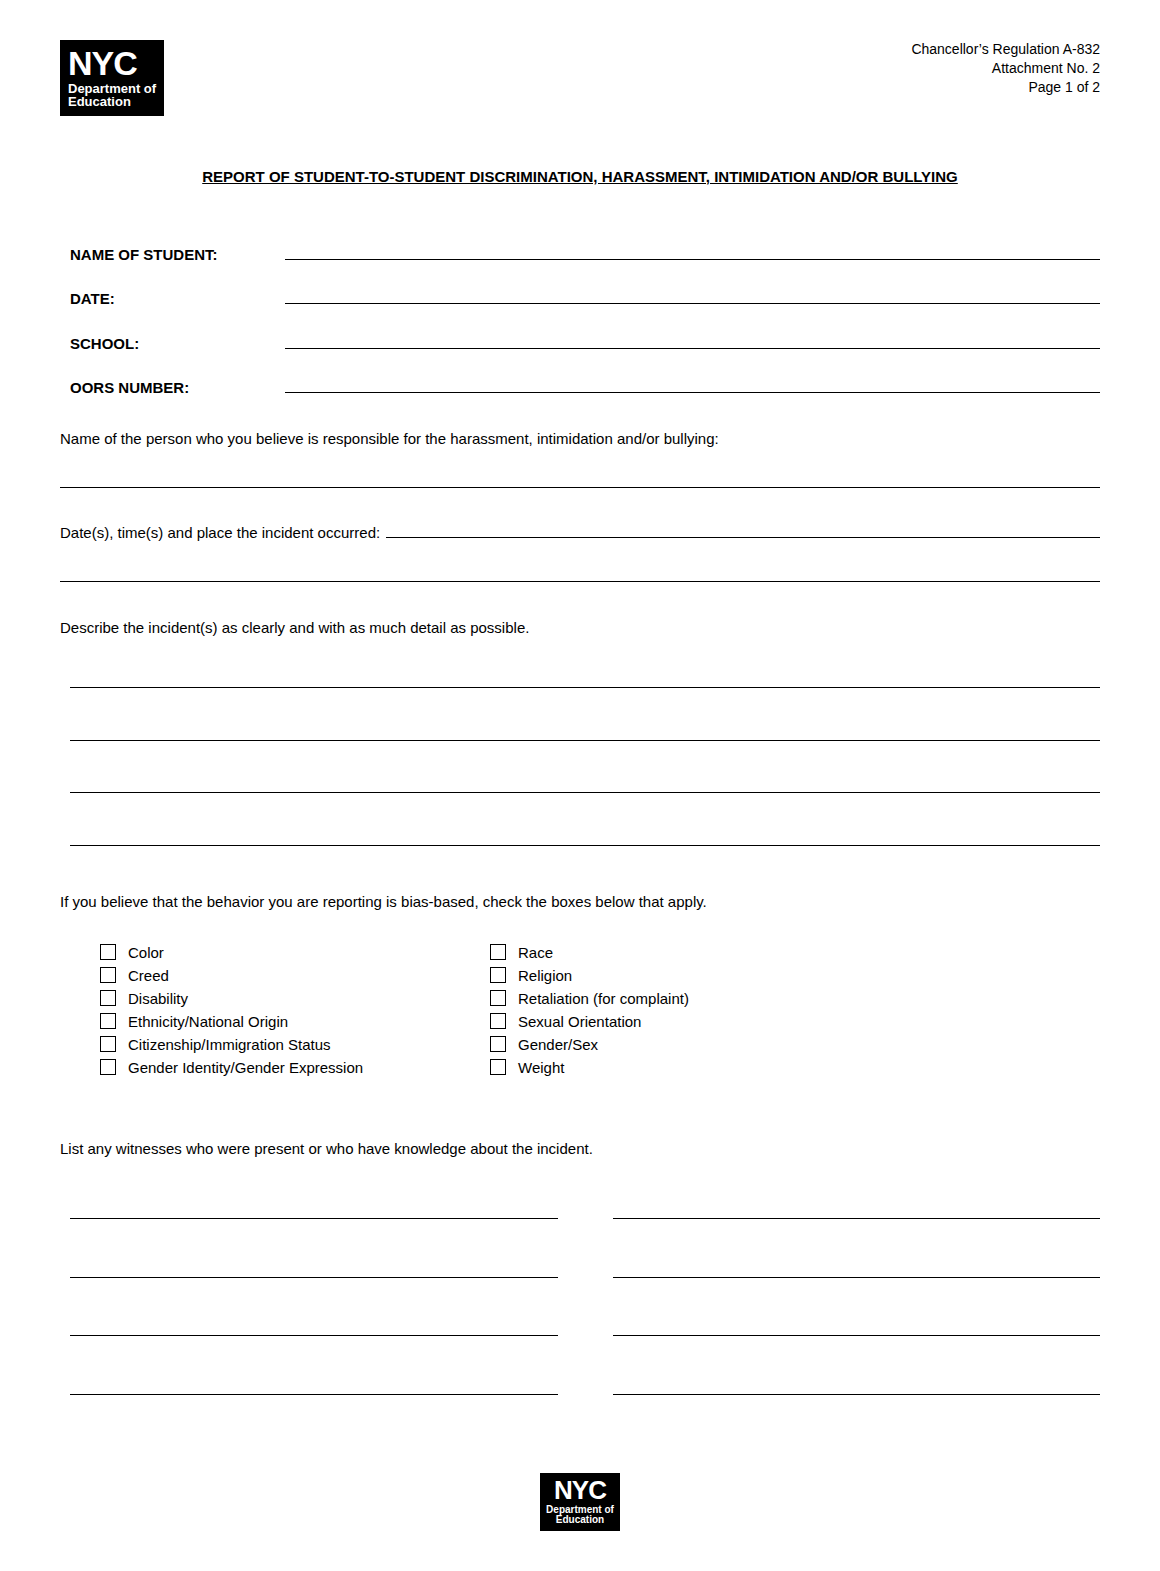NYC
Department of
Education
Chancellor’s Regulation A-832
Attachment No. 2
Page 1 of 2
REPORT OF STUDENT-TO-STUDENT DISCRIMINATION, HARASSMENT, INTIMIDATION AND/OR BULLYING
NAME OF STUDENT:
DATE:
SCHOOL:
OORS NUMBER:
Name of the person who you believe is responsible for the harassment, intimidation and/or bullying:
Date(s), time(s) and place the incident occurred:
Describe the incident(s) as clearly and with as much detail as possible.
If you believe that the behavior you are reporting is bias-based, check the boxes below that apply.
Color
Race
Creed
Religion
Disability
Retaliation (for complaint)
Ethnicity/National Origin
Sexual Orientation
Citizenship/Immigration Status
Gender/Sex
Gender Identity/Gender Expression
Weight
List any witnesses who were present or who have knowledge about the incident.
NYC
Department of
Education